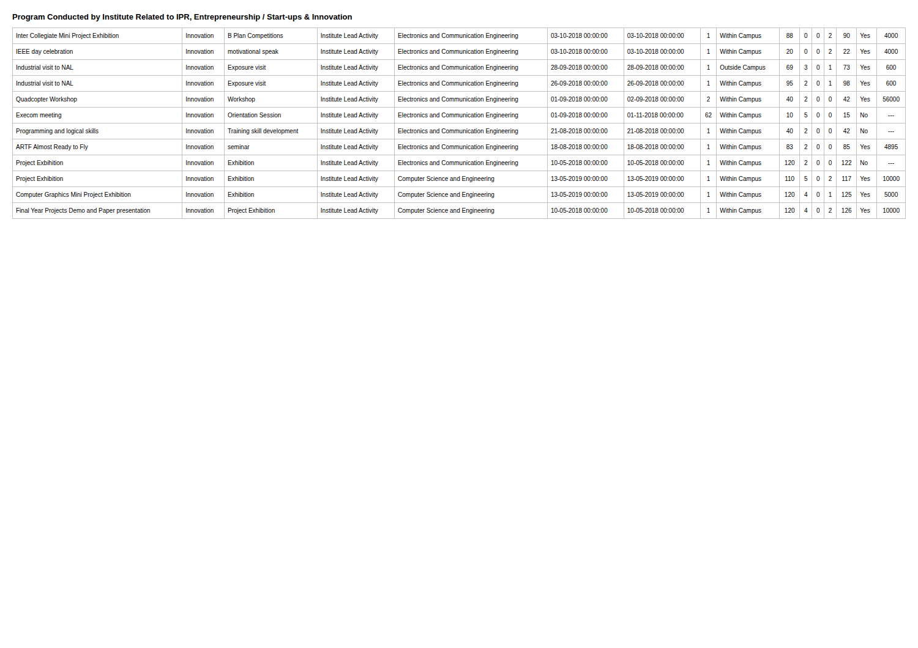Program Conducted by Institute Related to IPR, Entrepreneurship / Start-ups & Innovation
| Inter Collegiate Mini Project Exhibition | Innovation | B Plan Competitions | Institute Lead Activity | Electronics and Communication Engineering | 03-10-2018 00:00:00 | 03-10-2018 00:00:00 | 1 | Within Campus | 88 | 0 | 0 | 2 | 90 | Yes | 4000 |
| IEEE day celebration | Innovation | motivational speak | Institute Lead Activity | Electronics and Communication Engineering | 03-10-2018 00:00:00 | 03-10-2018 00:00:00 | 1 | Within Campus | 20 | 0 | 0 | 2 | 22 | Yes | 4000 |
| Industrial visit to NAL | Innovation | Exposure visit | Institute Lead Activity | Electronics and Communication Engineering | 28-09-2018 00:00:00 | 28-09-2018 00:00:00 | 1 | Outside Campus | 69 | 3 | 0 | 1 | 73 | Yes | 600 |
| Industrial visit to NAL | Innovation | Exposure visit | Institute Lead Activity | Electronics and Communication Engineering | 26-09-2018 00:00:00 | 26-09-2018 00:00:00 | 1 | Within Campus | 95 | 2 | 0 | 1 | 98 | Yes | 600 |
| Quadcopter Workshop | Innovation | Workshop | Institute Lead Activity | Electronics and Communication Engineering | 01-09-2018 00:00:00 | 02-09-2018 00:00:00 | 2 | Within Campus | 40 | 2 | 0 | 0 | 42 | Yes | 56000 |
| Execom meeting | Innovation | Orientation Session | Institute Lead Activity | Electronics and Communication Engineering | 01-09-2018 00:00:00 | 01-11-2018 00:00:00 | 62 | Within Campus | 10 | 5 | 0 | 0 | 15 | No | --- |
| Programming and logical skills | Innovation | Training skill development | Institute Lead Activity | Electronics and Communication Engineering | 21-08-2018 00:00:00 | 21-08-2018 00:00:00 | 1 | Within Campus | 40 | 2 | 0 | 0 | 42 | No | --- |
| ARTF Almost Ready to Fly | Innovation | seminar | Institute Lead Activity | Electronics and Communication Engineering | 18-08-2018 00:00:00 | 18-08-2018 00:00:00 | 1 | Within Campus | 83 | 2 | 0 | 0 | 85 | Yes | 4895 |
| Project Exbihition | Innovation | Exhibition | Institute Lead Activity | Electronics and Communication Engineering | 10-05-2018 00:00:00 | 10-05-2018 00:00:00 | 1 | Within Campus | 120 | 2 | 0 | 0 | 122 | No | --- |
| Project Exhibition | Innovation | Exhibition | Institute Lead Activity | Computer Science and Engineering | 13-05-2019 00:00:00 | 13-05-2019 00:00:00 | 1 | Within Campus | 110 | 5 | 0 | 2 | 117 | Yes | 10000 |
| Computer Graphics Mini Project Exhibition | Innovation | Exhibition | Institute Lead Activity | Computer Science and Engineering | 13-05-2019 00:00:00 | 13-05-2019 00:00:00 | 1 | Within Campus | 120 | 4 | 0 | 1 | 125 | Yes | 5000 |
| Final Year Projects Demo and Paper presentation | Innovation | Project Exhibition | Institute Lead Activity | Computer Science and Engineering | 10-05-2018 00:00:00 | 10-05-2018 00:00:00 | 1 | Within Campus | 120 | 4 | 0 | 2 | 126 | Yes | 10000 |